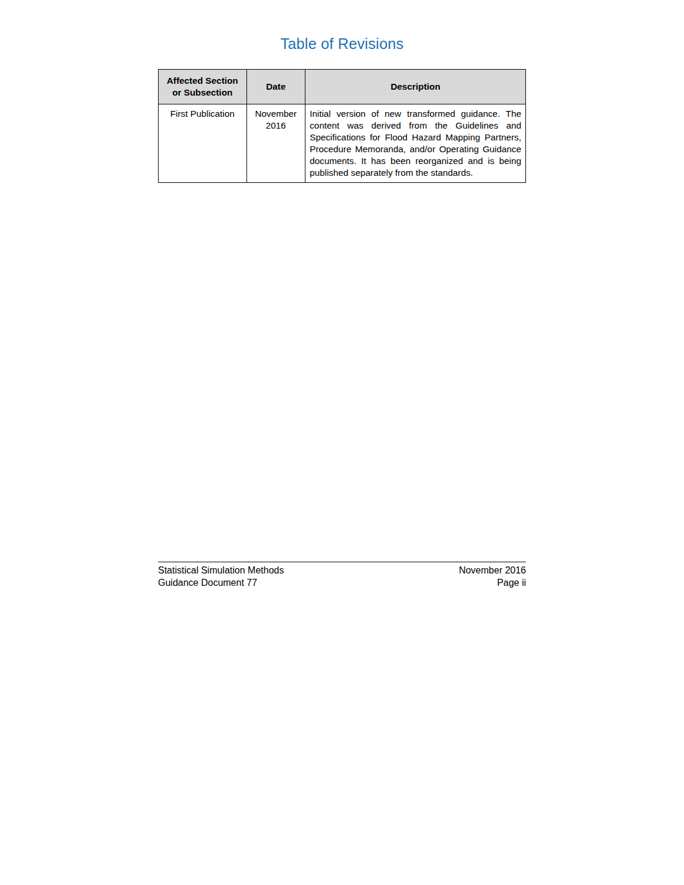Table of Revisions
| Affected Section or Subsection | Date | Description |
| --- | --- | --- |
| First Publication | November 2016 | Initial version of new transformed guidance. The content was derived from the Guidelines and Specifications for Flood Hazard Mapping Partners, Procedure Memoranda, and/or Operating Guidance documents. It has been reorganized and is being published separately from the standards. |
Statistical Simulation Methods
November 2016
Guidance Document 77
Page ii